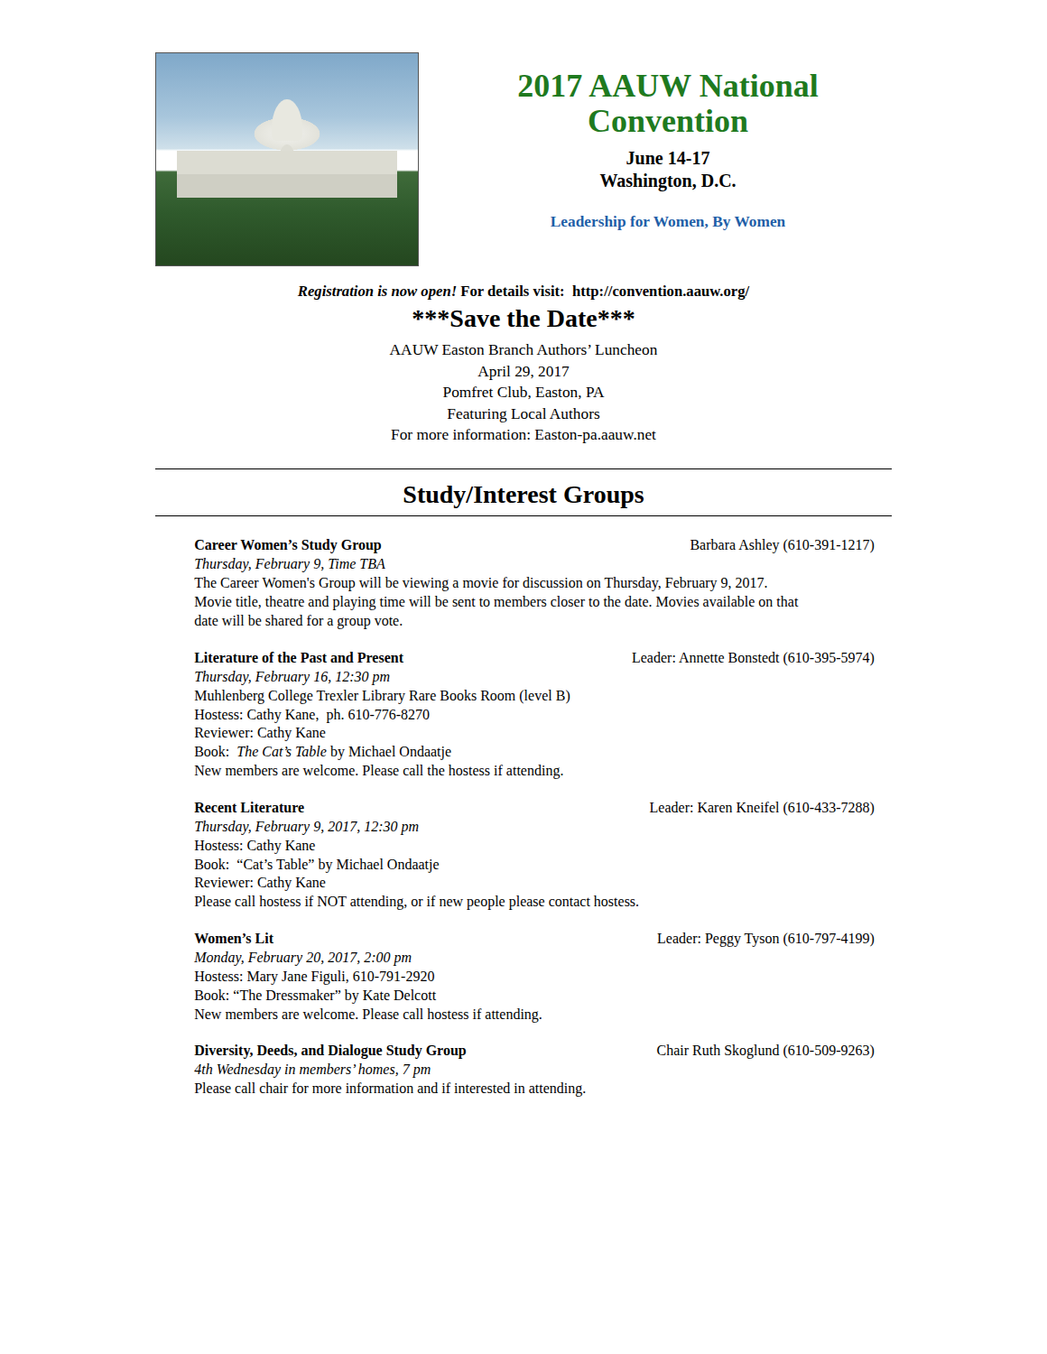2017 AAUW National
Convention
June 14-17
Washington, D.C.
Leadership for Women, By Women
Registration is now open! For details visit: http://convention.aauw.org/
***Save the Date***
AAUW Easton Branch Authors’ Luncheon
April 29, 2017
Pomfret Club, Easton, PA
Featuring Local Authors
For more information: Easton-pa.aauw.net
Study/Interest Groups
Career Women’s Study Group Barbara Ashley (610-391-1217)
Thursday, February 9, Time TBA
The Career Women's Group will be viewing a movie for discussion on Thursday, February 9, 2017.
Movie title, theatre and playing time will be sent to members closer to the date. Movies available on that
date will be shared for a group vote.
Literature of the Past and Present Leader: Annette Bonstedt (610-395-5974)
Thursday, February 16, 12:30 pm
Muhlenberg College Trexler Library Rare Books Room (level B)
Hostess: Cathy Kane, ph. 610-776-8270
Reviewer: Cathy Kane
Book: The Cat’s Table by Michael Ondaatje
New members are welcome. Please call the hostess if attending.
Recent Literature Leader: Karen Kneifel (610-433-7288)
Thursday, February 9, 2017, 12:30 pm
Hostess: Cathy Kane
Book: “Cat’s Table” by Michael Ondaatje
Reviewer: Cathy Kane
Please call hostess if NOT attending, or if new people please contact hostess.
Women’s Lit Leader: Peggy Tyson (610-797-4199)
Monday, February 20, 2017, 2:00 pm
Hostess: Mary Jane Figuli, 610-791-2920
Book: “The Dressmaker” by Kate Delcott
New members are welcome. Please call hostess if attending.
Diversity, Deeds, and Dialogue Study Group Chair Ruth Skoglund (610-509-9263)
4th Wednesday in members’ homes, 7 pm
Please call chair for more information and if interested in attending.